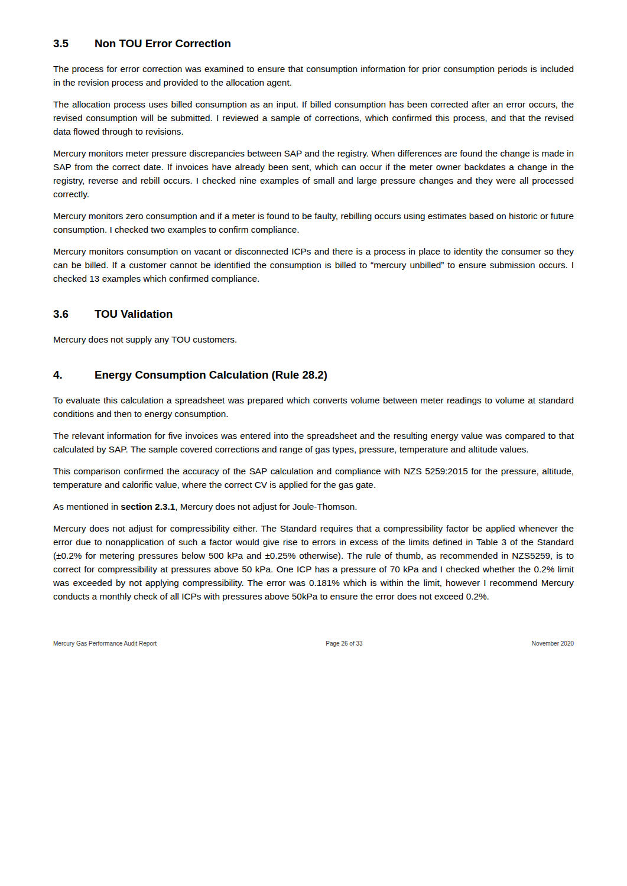3.5 Non TOU Error Correction
The process for error correction was examined to ensure that consumption information for prior consumption periods is included in the revision process and provided to the allocation agent.
The allocation process uses billed consumption as an input. If billed consumption has been corrected after an error occurs, the revised consumption will be submitted. I reviewed a sample of corrections, which confirmed this process, and that the revised data flowed through to revisions.
Mercury monitors meter pressure discrepancies between SAP and the registry. When differences are found the change is made in SAP from the correct date. If invoices have already been sent, which can occur if the meter owner backdates a change in the registry, reverse and rebill occurs. I checked nine examples of small and large pressure changes and they were all processed correctly.
Mercury monitors zero consumption and if a meter is found to be faulty, rebilling occurs using estimates based on historic or future consumption. I checked two examples to confirm compliance.
Mercury monitors consumption on vacant or disconnected ICPs and there is a process in place to identity the consumer so they can be billed. If a customer cannot be identified the consumption is billed to “mercury unbilled” to ensure submission occurs. I checked 13 examples which confirmed compliance.
3.6 TOU Validation
Mercury does not supply any TOU customers.
4. Energy Consumption Calculation (Rule 28.2)
To evaluate this calculation a spreadsheet was prepared which converts volume between meter readings to volume at standard conditions and then to energy consumption.
The relevant information for five invoices was entered into the spreadsheet and the resulting energy value was compared to that calculated by SAP. The sample covered corrections and range of gas types, pressure, temperature and altitude values.
This comparison confirmed the accuracy of the SAP calculation and compliance with NZS 5259:2015 for the pressure, altitude, temperature and calorific value, where the correct CV is applied for the gas gate.
As mentioned in section 2.3.1, Mercury does not adjust for Joule-Thomson.
Mercury does not adjust for compressibility either. The Standard requires that a compressibility factor be applied whenever the error due to nonapplication of such a factor would give rise to errors in excess of the limits defined in Table 3 of the Standard (±0.2% for metering pressures below 500 kPa and ±0.25% otherwise). The rule of thumb, as recommended in NZS5259, is to correct for compressibility at pressures above 50 kPa. One ICP has a pressure of 70 kPa and I checked whether the 0.2% limit was exceeded by not applying compressibility. The error was 0.181% which is within the limit, however I recommend Mercury conducts a monthly check of all ICPs with pressures above 50kPa to ensure the error does not exceed 0.2%.
Mercury Gas Performance Audit Report
Page 26 of 33
November 2020